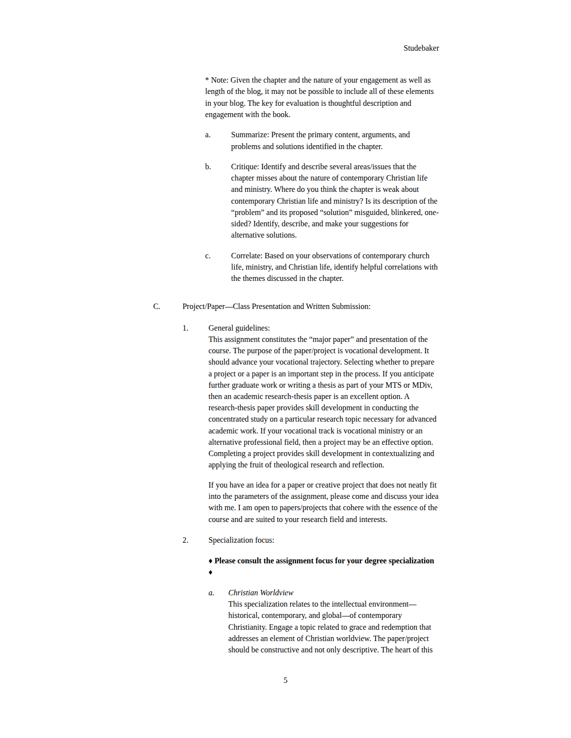Studebaker
* Note: Given the chapter and the nature of your engagement as well as length of the blog, it may not be possible to include all of these elements in your blog. The key for evaluation is thoughtful description and engagement with the book.
a. Summarize: Present the primary content, arguments, and problems and solutions identified in the chapter.
b. Critique: Identify and describe several areas/issues that the chapter misses about the nature of contemporary Christian life and ministry. Where do you think the chapter is weak about contemporary Christian life and ministry? Is its description of the “problem” and its proposed “solution” misguided, blinkered, one-sided? Identify, describe, and make your suggestions for alternative solutions.
c. Correlate: Based on your observations of contemporary church life, ministry, and Christian life, identify helpful correlations with the themes discussed in the chapter.
C. Project/Paper—Class Presentation and Written Submission:
1.
General guidelines:
This assignment constitutes the “major paper” and presentation of the course. The purpose of the paper/project is vocational development. It should advance your vocational trajectory. Selecting whether to prepare a project or a paper is an important step in the process. If you anticipate further graduate work or writing a thesis as part of your MTS or MDiv, then an academic research-thesis paper is an excellent option. A research-thesis paper provides skill development in conducting the concentrated study on a particular research topic necessary for advanced academic work. If your vocational track is vocational ministry or an alternative professional field, then a project may be an effective option. Completing a project provides skill development in contextualizing and applying the fruit of theological research and reflection.
If you have an idea for a paper or creative project that does not neatly fit into the parameters of the assignment, please come and discuss your idea with me. I am open to papers/projects that cohere with the essence of the course and are suited to your research field and interests.
2. Specialization focus:
♦ Please consult the assignment focus for your degree specialization ♦
a. Christian Worldview
This specialization relates to the intellectual environment—historical, contemporary, and global—of contemporary Christianity. Engage a topic related to grace and redemption that addresses an element of Christian worldview. The paper/project should be constructive and not only descriptive. The heart of this
5